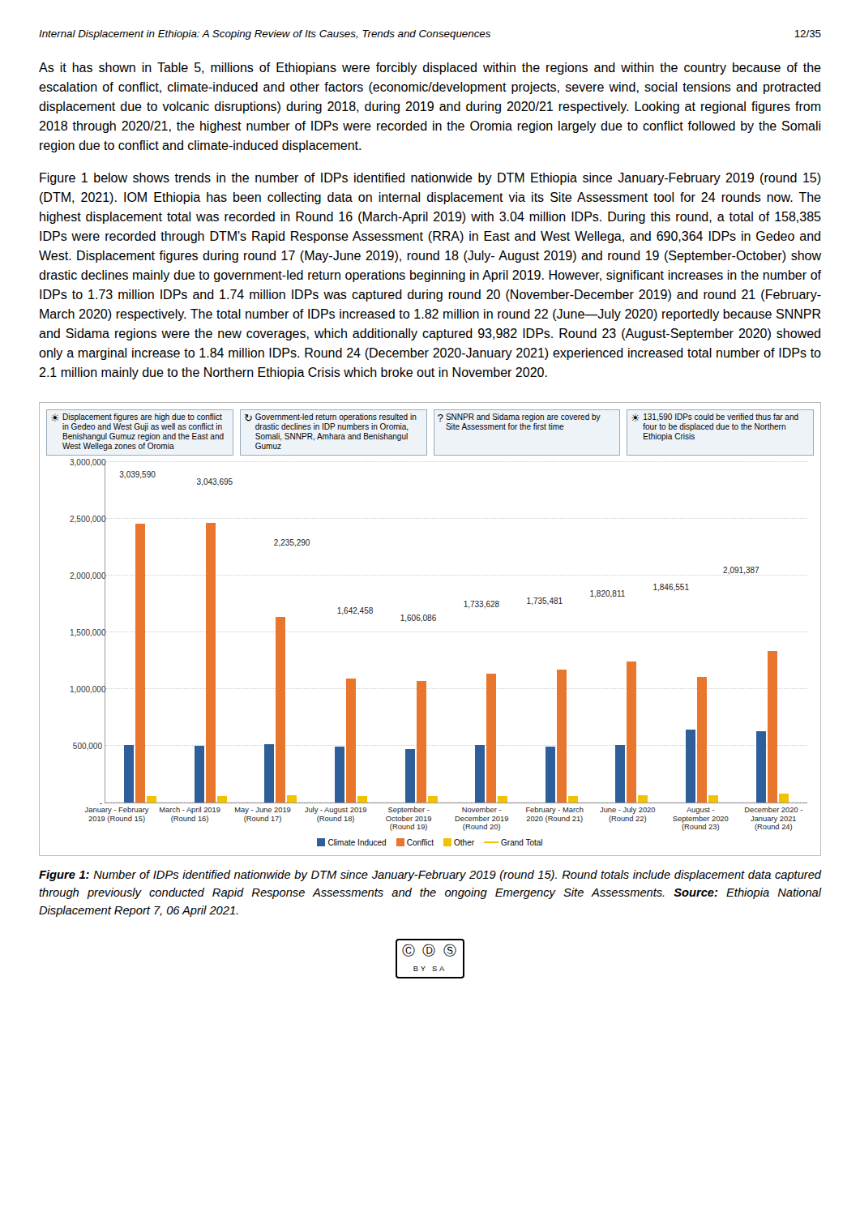Internal Displacement in Ethiopia: A Scoping Review of Its Causes, Trends and Consequences 12/35
As it has shown in Table 5, millions of Ethiopians were forcibly displaced within the regions and within the country because of the escalation of conflict, climate-induced and other factors (economic/development projects, severe wind, social tensions and protracted displacement due to volcanic disruptions) during 2018, during 2019 and during 2020/21 respectively. Looking at regional figures from 2018 through 2020/21, the highest number of IDPs were recorded in the Oromia region largely due to conflict followed by the Somali region due to conflict and climate-induced displacement.
Figure 1 below shows trends in the number of IDPs identified nationwide by DTM Ethiopia since January-February 2019 (round 15) (DTM, 2021). IOM Ethiopia has been collecting data on internal displacement via its Site Assessment tool for 24 rounds now. The highest displacement total was recorded in Round 16 (March-April 2019) with 3.04 million IDPs. During this round, a total of 158,385 IDPs were recorded through DTM's Rapid Response Assessment (RRA) in East and West Wellega, and 690,364 IDPs in Gedeo and West. Displacement figures during round 17 (May-June 2019), round 18 (July- August 2019) and round 19 (September-October) show drastic declines mainly due to government-led return operations beginning in April 2019. However, significant increases in the number of IDPs to 1.73 million IDPs and 1.74 million IDPs was captured during round 20 (November-December 2019) and round 21 (February-March 2020) respectively. The total number of IDPs increased to 1.82 million in round 22 (June—July 2020) reportedly because SNNPR and Sidama regions were the new coverages, which additionally captured 93,982 IDPs. Round 23 (August-September 2020) showed only a marginal increase to 1.84 million IDPs. Round 24 (December 2020-January 2021) experienced increased total number of IDPs to 2.1 million mainly due to the Northern Ethiopia Crisis which broke out in November 2020.
☀Displacement figures are high due to conflict in Gedeo and West Guji as well as conflict in Benishangul Gumuz region and the East and West Wellega zones of Oromia
↻Government-led return operations resulted in drastic declines in IDP numbers in Oromia, Somali, SNNPR, Amhara and Benishangul Gumuz
?SNNPR and Sidama region are covered by Site Assessment for the first time
☀131,590 IDPs could be verified thus far and four to be displaced due to the Northern Ethiopia Crisis
3,000,000
2,500,000
2,000,000
1,500,000
1,000,000
500,000
-
3,039,590 3,043,695 2,235,290 1,642,458 1,606,086 1,733,628 1,735,481 1,820,811 1,846,551 2,091,387
January - February 2019 (Round 15)
March - April 2019 (Round 16)
May - June 2019 (Round 17)
July - August 2019 (Round 18)
September - October 2019 (Round 19)
November - December 2019 (Round 20)
February - March 2020 (Round 21)
June - July 2020 (Round 22)
August - September 2020 (Round 23)
December 2020 - January 2021 (Round 24)
Climate Induced Conflict Other Grand Total
Figure 1: Number of IDPs identified nationwide by DTM since January-February 2019 (round 15). Round totals include displacement data captured through previously conducted Rapid Response Assessments and the ongoing Emergency Site Assessments. Source: Ethiopia National Displacement Report 7, 06 April 2021.
Ⓒ Ⓓ Ⓢ
BY SA